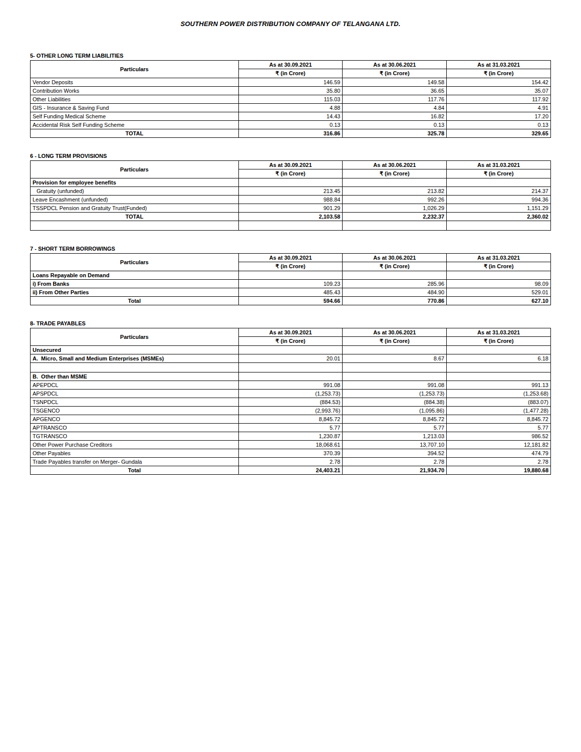SOUTHERN POWER DISTRIBUTION COMPANY OF TELANGANA LTD.
5- OTHER LONG TERM LIABILITIES
| Particulars | As at 30.09.2021 | As at 30.06.2021 | As at 31.03.2021 |
| --- | --- | --- | --- |
| ₹ (in Crore) | ₹ (in Crore) | ₹ (in Crore) |
| Vendor Deposits | 146.59 | 149.58 | 154.42 |
| Contribution Works | 35.80 | 36.65 | 35.07 |
| Other Liabilities | 115.03 | 117.76 | 117.92 |
| GIS - Insurance & Saving Fund | 4.88 | 4.84 | 4.91 |
| Self Funding Medical Scheme | 14.43 | 16.82 | 17.20 |
| Accidental Risk Self Funding Scheme | 0.13 | 0.13 | 0.13 |
| TOTAL | 316.86 | 325.78 | 329.65 |
6 - LONG TERM PROVISIONS
| Particulars | As at 30.09.2021 | As at 30.06.2021 | As at 31.03.2021 |
| --- | --- | --- | --- |
| ₹ (in Crore) | ₹ (in Crore) | ₹ (in Crore) |
| Provision for employee benefits | | | |
| Gratuity (unfunded) | 213.45 | 213.82 | 214.37 |
| Leave Encashment (unfunded) | 988.84 | 992.26 | 994.36 |
| TSSPDCL Pension and Gratuity Trust(Funded) | 901.29 | 1,026.29 | 1,151.29 |
| TOTAL | 2,103.58 | 2,232.37 | 2,360.02 |
7 - SHORT TERM BORROWINGS
| Particulars | As at 30.09.2021 | As at 30.06.2021 | As at 31.03.2021 |
| --- | --- | --- | --- |
| ₹ (in Crore) | ₹ (in Crore) | ₹ (in Crore) |
| Loans Repayable on Demand | | | |
| i) From Banks | 109.23 | 285.96 | 98.09 |
| ii) From Other Parties | 485.43 | 484.90 | 529.01 |
| Total | 594.66 | 770.86 | 627.10 |
8- TRADE PAYABLES
| Particulars | As at 30.09.2021 | As at 30.06.2021 | As at 31.03.2021 |
| --- | --- | --- | --- |
| ₹ (in Crore) | ₹ (in Crore) | ₹ (in Crore) |
| Unsecured | | | |
| A. Micro, Small and Medium Enterprises (MSMEs) | 20.01 | 8.67 | 6.18 |
| B. Other than MSME | | | |
| APEPDCL | 991.08 | 991.08 | 991.13 |
| APSPDCL | (1,253.73) | (1,253.73) | (1,253.68) |
| TSNPDCL | (884.53) | (884.38) | (883.07) |
| TSGENCO | (2,993.76) | (1,095.86) | (1,477.28) |
| APGENCO | 8,845.72 | 8,845.72 | 8,845.72 |
| APTRANSCO | 5.77 | 5.77 | 5.77 |
| TGTRANSCO | 1,230.87 | 1,213.03 | 986.52 |
| Other Power Purchase Creditors | 18,068.61 | 13,707.10 | 12,181.82 |
| Other Payables | 370.39 | 394.52 | 474.79 |
| Trade Payables transfer on Merger- Gundala | 2.78 | 2.78 | 2.78 |
| Total | 24,403.21 | 21,934.70 | 19,880.68 |